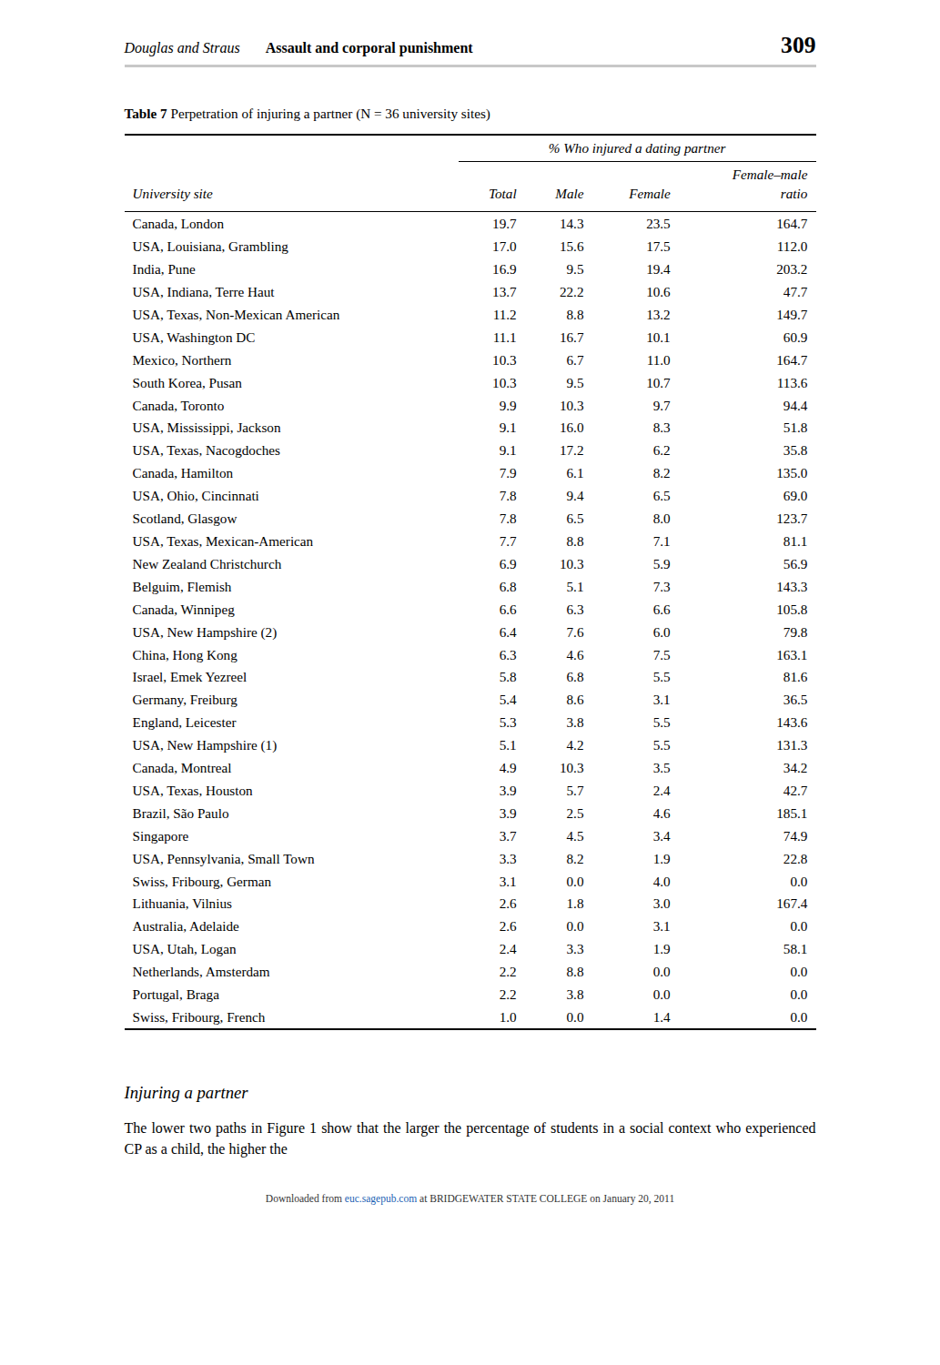Douglas and Straus Assault and corporal punishment
309
Table 7 Perpetration of injuring a partner (N = 36 university sites)
| | % Who injured a dating partner |
| --- | --- |
| University site | Total | Male | Female | Female–male ratio |
| Canada, London | 19.7 | 14.3 | 23.5 | 164.7 |
| USA, Louisiana, Grambling | 17.0 | 15.6 | 17.5 | 112.0 |
| India, Pune | 16.9 | 9.5 | 19.4 | 203.2 |
| USA, Indiana, Terre Haut | 13.7 | 22.2 | 10.6 | 47.7 |
| USA, Texas, Non-Mexican American | 11.2 | 8.8 | 13.2 | 149.7 |
| USA, Washington DC | 11.1 | 16.7 | 10.1 | 60.9 |
| Mexico, Northern | 10.3 | 6.7 | 11.0 | 164.7 |
| South Korea, Pusan | 10.3 | 9.5 | 10.7 | 113.6 |
| Canada, Toronto | 9.9 | 10.3 | 9.7 | 94.4 |
| USA, Mississippi, Jackson | 9.1 | 16.0 | 8.3 | 51.8 |
| USA, Texas, Nacogdoches | 9.1 | 17.2 | 6.2 | 35.8 |
| Canada, Hamilton | 7.9 | 6.1 | 8.2 | 135.0 |
| USA, Ohio, Cincinnati | 7.8 | 9.4 | 6.5 | 69.0 |
| Scotland, Glasgow | 7.8 | 6.5 | 8.0 | 123.7 |
| USA, Texas, Mexican-American | 7.7 | 8.8 | 7.1 | 81.1 |
| New Zealand Christchurch | 6.9 | 10.3 | 5.9 | 56.9 |
| Belguim, Flemish | 6.8 | 5.1 | 7.3 | 143.3 |
| Canada, Winnipeg | 6.6 | 6.3 | 6.6 | 105.8 |
| USA, New Hampshire (2) | 6.4 | 7.6 | 6.0 | 79.8 |
| China, Hong Kong | 6.3 | 4.6 | 7.5 | 163.1 |
| Israel, Emek Yezreel | 5.8 | 6.8 | 5.5 | 81.6 |
| Germany, Freiburg | 5.4 | 8.6 | 3.1 | 36.5 |
| England, Leicester | 5.3 | 3.8 | 5.5 | 143.6 |
| USA, New Hampshire (1) | 5.1 | 4.2 | 5.5 | 131.3 |
| Canada, Montreal | 4.9 | 10.3 | 3.5 | 34.2 |
| USA, Texas, Houston | 3.9 | 5.7 | 2.4 | 42.7 |
| Brazil, São Paulo | 3.9 | 2.5 | 4.6 | 185.1 |
| Singapore | 3.7 | 4.5 | 3.4 | 74.9 |
| USA, Pennsylvania, Small Town | 3.3 | 8.2 | 1.9 | 22.8 |
| Swiss, Fribourg, German | 3.1 | 0.0 | 4.0 | 0.0 |
| Lithuania, Vilnius | 2.6 | 1.8 | 3.0 | 167.4 |
| Australia, Adelaide | 2.6 | 0.0 | 3.1 | 0.0 |
| USA, Utah, Logan | 2.4 | 3.3 | 1.9 | 58.1 |
| Netherlands, Amsterdam | 2.2 | 8.8 | 0.0 | 0.0 |
| Portugal, Braga | 2.2 | 3.8 | 0.0 | 0.0 |
| Swiss, Fribourg, French | 1.0 | 0.0 | 1.4 | 0.0 |
Injuring a partner
The lower two paths in Figure 1 show that the larger the percentage of students in a social context who experienced CP as a child, the higher the
Downloaded from euc.sagepub.com at BRIDGEWATER STATE COLLEGE on January 20, 2011